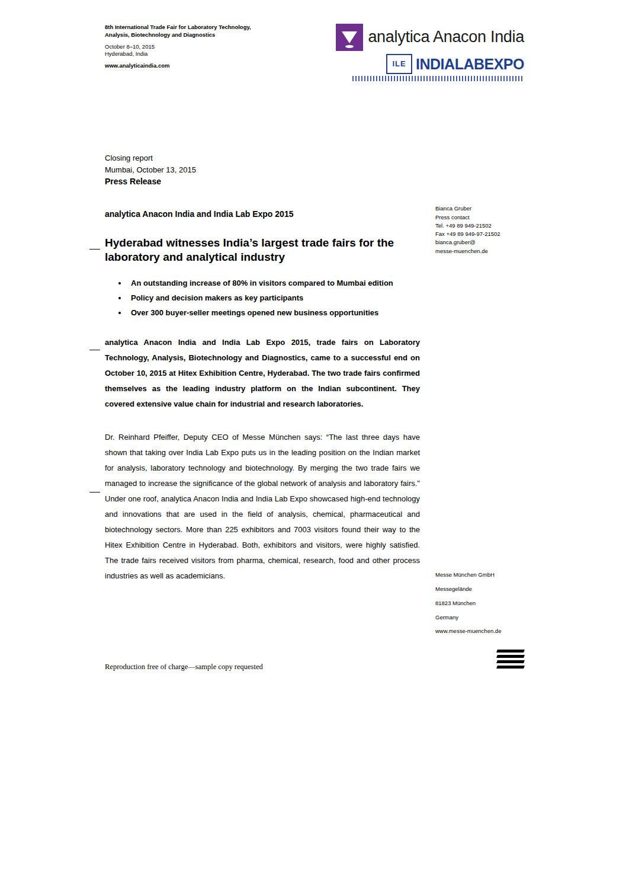8th International Trade Fair for Laboratory Technology,
Analysis, Biotechnology and Diagnostics
October 8–10, 2015
Hyderabad, India
www.analyticaindia.com
analytica Anacon India
ILE
INDIALABEXPO
Closing report
Mumbai, October 13, 2015
Press Release
analytica Anacon India and India Lab Expo 2015
Hyderabad witnesses India’s largest trade fairs for the laboratory and analytical industry
An outstanding increase of 80% in visitors compared to Mumbai edition
Policy and decision makers as key participants
Over 300 buyer-seller meetings opened new business opportunities
analytica Anacon India and India Lab Expo 2015, trade fairs on Laboratory Technology, Analysis, Biotechnology and Diagnostics, came to a successful end on October 10, 2015 at Hitex Exhibition Centre, Hyderabad. The two trade fairs confirmed themselves as the leading industry platform on the Indian subcontinent. They covered extensive value chain for industrial and research laboratories.
Dr. Reinhard Pfeiffer, Deputy CEO of Messe München says: “The last three days have shown that taking over India Lab Expo puts us in the leading position on the Indian market for analysis, laboratory technology and biotechnology. By merging the two trade fairs we managed to increase the significance of the global network of analysis and laboratory fairs." Under one roof, analytica Anacon India and India Lab Expo showcased high-end technology and innovations that are used in the field of analysis, chemical, pharmaceutical and biotechnology sectors. More than 225 exhibitors and 7003 visitors found their way to the Hitex Exhibition Centre in Hyderabad. Both, exhibitors and visitors, were highly satisfied. The trade fairs received visitors from pharma, chemical, research, food and other process industries as well as academicians.
Bianca Gruber
Press contact
Tel. +49 89 949-21502
Fax +49 89 949-97-21502
bianca.gruber@
messe-muenchen.de
Messe München GmbH
Messegelände
81823 München
Germany
www.messe-muenchen.de
Reproduction free of charge—sample copy requested